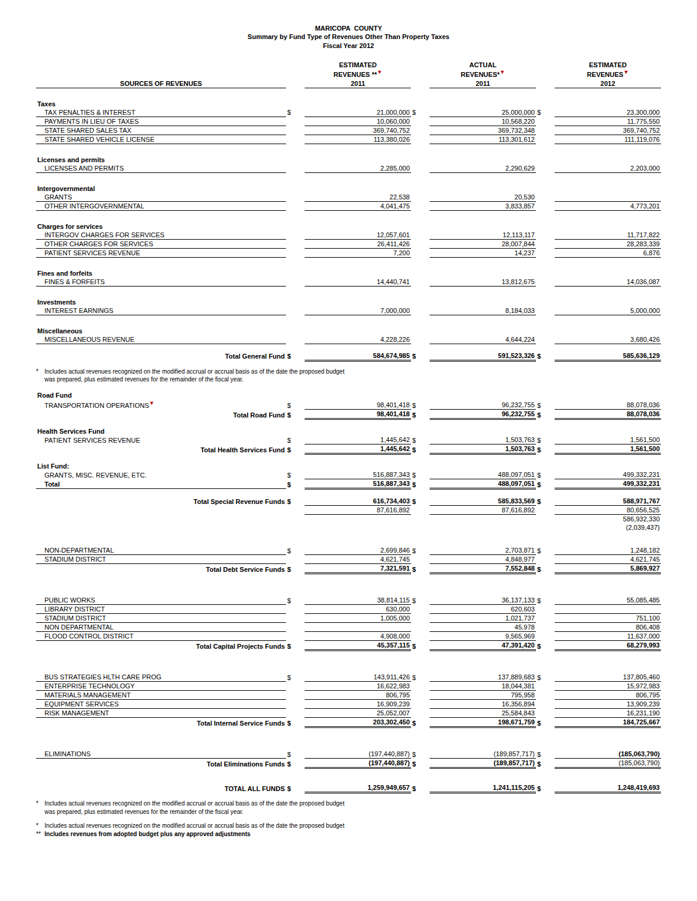MARICOPA COUNTY
Summary by Fund Type of Revenues Other Than Property Taxes
Fiscal Year 2012
| | | ESTIMATED REVENUES ** ▼ | | ACTUAL REVENUES* ▼ | | ESTIMATED REVENUES ▼ |
| SOURCES OF REVENUES | | 2011 | | 2011 | | 2012 |
| Taxes | |
| TAX PENALTIES & INTEREST | $ | 21,000,000 | $ | 25,000,000 | $ | 23,300,000 |
| PAYMENTS IN LIEU OF TAXES | | 10,060,000 | | 10,568,220 | | 11,775,550 |
| STATE SHARED SALES TAX | | 369,740,752 | | 369,732,348 | | 369,740,752 |
| STATE SHARED VEHICLE LICENSE | | 113,380,026 | | 113,301,612 | | 111,119,076 |
| Licenses and permits | |
| LICENSES AND PERMITS | | 2,285,000 | | 2,290,629 | | 2,203,000 |
| Intergovernmental | |
| GRANTS | | 22,538 | | 20,530 | | |
| OTHER INTERGOVERNMENTAL | | 4,041,475 | | 3,833,857 | | 4,773,201 |
| Charges for services | |
| INTERGOV CHARGES FOR SERVICES | | 12,057,601 | | 12,113,117 | | 11,717,822 |
| OTHER CHARGES FOR SERVICES | | 26,411,426 | | 28,007,844 | | 28,283,339 |
| PATIENT SERVICES REVENUE | | 7,200 | | 14,237 | | 6,876 |
| Fines and forfeits | |
| FINES & FORFEITS | | 14,440,741 | | 13,812,675 | | 14,036,087 |
| Investments | |
| INTEREST EARNINGS | | 7,000,000 | | 8,184,033 | | 5,000,000 |
| Miscellaneous | |
| MISCELLANEOUS REVENUE | | 4,228,226 | | 4,644,224 | | 3,680,426 |
| Total General Fund | $ | 584,674,985 | $ | 591,523,326 | $ | 585,636,129 |
*Includes actual revenues recognized on the modified accrual or accrual basis as of the date the proposed budget
was prepared, plus estimated revenues for the remainder of the fiscal year.
| Road Fund | |
| TRANSPORTATION OPERATIONS ▼ | $ | 98,401,418 | $ | 96,232,755 | $ | 88,078,036 |
| Total Road Fund | $ | 98,401,418 | $ | 96,232,755 | $ | 88,078,036 |
| Health Services Fund | |
| PATIENT SERVICES REVENUE | $ | 1,445,642 | $ | 1,503,763 | $ | 1,561,500 |
| Total Health Services Fund | $ | 1,445,642 | $ | 1,503,763 | $ | 1,561,500 |
| List Fund: | |
| GRANTS, MISC. REVENUE, ETC. | $ | 516,887,343 | $ | 488,097,051 | $ | 499,332,231 |
| Total | $ | 516,887,343 | $ | 488,097,051 | $ | 499,332,231 |
| Total Special Revenue Funds | $ | 616,734,403 | $ | 585,833,569 | $ | 588,971,767 |
| | | 87,616,892 | | 87,616,892 | | 80,656,525 |
| | | | | | | 586,932,330 |
| | | | | | | (2,039,437) |
| NON-DEPARTMENTAL | $ | 2,699,846 | $ | 2,703,871 | $ | 1,248,182 |
| STADIUM DISTRICT | | 4,621,745 | | 4,848,977 | | 4,621,745 |
| Total Debt Service Funds | $ | 7,321,591 | $ | 7,552,848 | $ | 5,869,927 |
| PUBLIC WORKS | $ | 38,814,115 | $ | 36,137,133 | $ | 55,085,485 |
| LIBRARY DISTRICT | | 630,000 | | 620,603 | | |
| STADIUM DISTRICT | | 1,005,000 | | 1,021,737 | | 751,100 |
| NON DEPARTMENTAL | | | | 45,978 | | 806,408 |
| FLOOD CONTROL DISTRICT | | 4,908,000 | | 9,565,969 | | 11,637,000 |
| Total Capital Projects Funds | $ | 45,357,115 | $ | 47,391,420 | $ | 68,279,993 |
| BUS STRATEGIES HLTH CARE PROG | $ | 143,911,426 | $ | 137,889,683 | $ | 137,805,460 |
| ENTERPRISE TECHNOLOGY | | 16,622,983 | | 18,044,381 | | 15,972,983 |
| MATERIALS MANAGEMENT | | 806,795 | | 795,958 | | 806,795 |
| EQUIPMENT SERVICES | | 16,909,239 | | 16,356,894 | | 13,909,239 |
| RISK MANAGEMENT | | 25,052,007 | | 25,584,843 | | 16,231,190 |
| Total Internal Service Funds | $ | 203,302,450 | $ | 198,671,759 | $ | 184,725,667 |
| ELIMINATIONS | $ | (197,440,887) | $ | (189,857,717) | $ | (185,063,790) |
| Total Eliminations Funds | $ | (197,440,887) | $ | (189,857,717) | $ | (185,063,790) |
| TOTAL ALL FUNDS | $ | 1,259,949,657 | $ | 1,241,115,205 | $ | 1,248,419,693 |
*Includes actual revenues recognized on the modified accrual or accrual basis as of the date the proposed budget
was prepared, plus estimated revenues for the remainder of the fiscal year.
*Includes actual revenues recognized on the modified accrual or accrual basis as of the date the proposed budget
**Includes revenues from adopted budget plus any approved adjustments